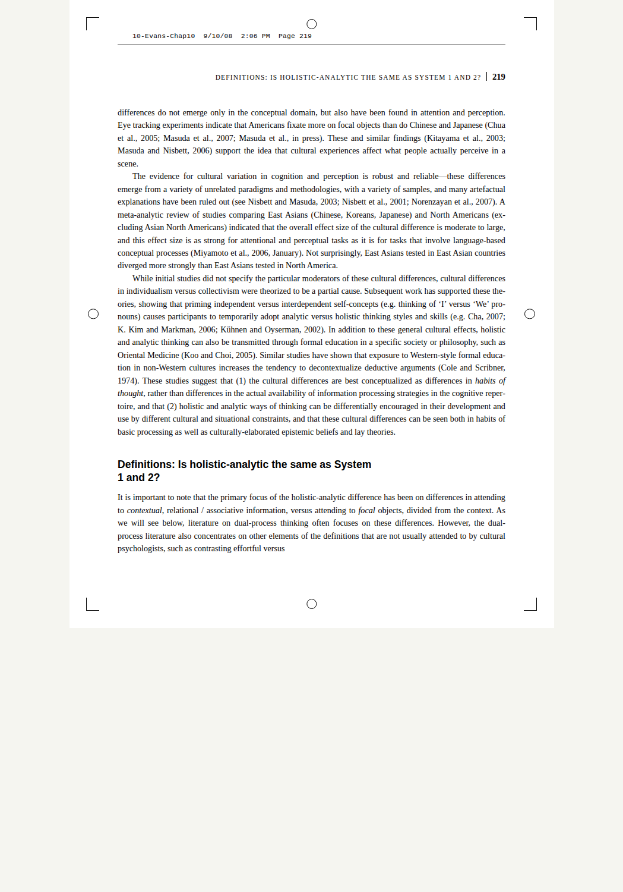10-Evans-Chap10 9/10/08 2:06 PM Page 219
Definitions: Is holistic-analytic the same as System 1 and 2? 219
differences do not emerge only in the conceptual domain, but also have been found in attention and perception. Eye tracking experiments indicate that Americans fixate more on focal objects than do Chinese and Japanese (Chua et al., 2005; Masuda et al., 2007; Masuda et al., in press). These and similar findings (Kitayama et al., 2003; Masuda and Nisbett, 2006) support the idea that cultural experiences affect what people actually perceive in a scene.
The evidence for cultural variation in cognition and perception is robust and reliable—these differences emerge from a variety of unrelated paradigms and methodologies, with a variety of samples, and many artefactual explanations have been ruled out (see Nisbett and Masuda, 2003; Nisbett et al., 2001; Norenzayan et al., 2007). A meta-analytic review of studies comparing East Asians (Chinese, Koreans, Japanese) and North Americans (excluding Asian North Americans) indicated that the overall effect size of the cultural difference is moderate to large, and this effect size is as strong for attentional and perceptual tasks as it is for tasks that involve language-based conceptual processes (Miyamoto et al., 2006, January). Not surprisingly, East Asians tested in East Asian countries diverged more strongly than East Asians tested in North America.
While initial studies did not specify the particular moderators of these cultural differences, cultural differences in individualism versus collectivism were theorized to be a partial cause. Subsequent work has supported these theories, showing that priming independent versus interdependent self-concepts (e.g. thinking of ‘I’ versus ‘We’ pronouns) causes participants to temporarily adopt analytic versus holistic thinking styles and skills (e.g. Cha, 2007; K. Kim and Markman, 2006; Kühnen and Oyserman, 2002). In addition to these general cultural effects, holistic and analytic thinking can also be transmitted through formal education in a specific society or philosophy, such as Oriental Medicine (Koo and Choi, 2005). Similar studies have shown that exposure to Western-style formal education in non-Western cultures increases the tendency to decontextualize deductive arguments (Cole and Scribner, 1974). These studies suggest that (1) the cultural differences are best conceptualized as differences in habits of thought, rather than differences in the actual availability of information processing strategies in the cognitive repertoire, and that (2) holistic and analytic ways of thinking can be differentially encouraged in their development and use by different cultural and situational constraints, and that these cultural differences can be seen both in habits of basic processing as well as culturally-elaborated epistemic beliefs and lay theories.
Definitions: Is holistic-analytic the same as System
1 and 2?
It is important to note that the primary focus of the holistic-analytic difference has been on differences in attending to contextual, relational / associative information, versus attending to focal objects, divided from the context. As we will see below, literature on dual-process thinking often focuses on these differences. However, the dual-process literature also concentrates on other elements of the definitions that are not usually attended to by cultural psychologists, such as contrasting effortful versus